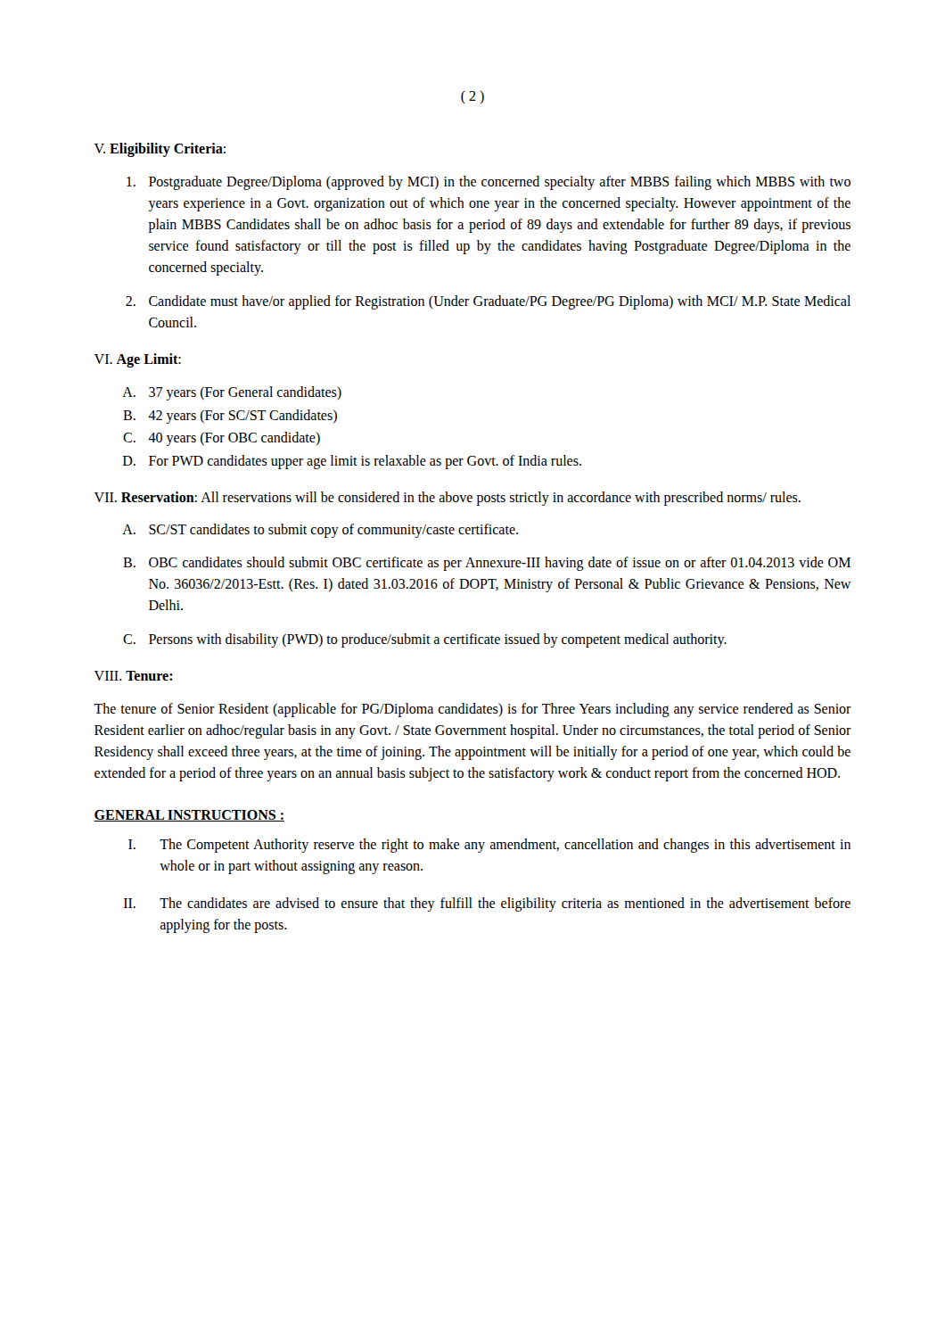( 2 )
V. Eligibility Criteria:
Postgraduate Degree/Diploma (approved by MCI) in the concerned specialty after MBBS failing which MBBS with two years experience in a Govt. organization out of which one year in the concerned specialty. However appointment of the plain MBBS Candidates shall be on adhoc basis for a period of 89 days and extendable for further 89 days, if previous service found satisfactory or till the post is filled up by the candidates having Postgraduate Degree/Diploma in the concerned specialty.
Candidate must have/or applied for Registration (Under Graduate/PG Degree/PG Diploma) with MCI/ M.P. State Medical Council.
VI. Age Limit:
37 years (For General candidates)
42 years (For SC/ST Candidates)
40 years (For OBC candidate)
For PWD candidates upper age limit is relaxable as per Govt. of India rules.
VII. Reservation: All reservations will be considered in the above posts strictly in accordance with prescribed norms/ rules.
SC/ST candidates to submit copy of community/caste certificate.
OBC candidates should submit OBC certificate as per Annexure-III having date of issue on or after 01.04.2013 vide OM No. 36036/2/2013-Estt. (Res. I) dated 31.03.2016 of DOPT, Ministry of Personal & Public Grievance & Pensions, New Delhi.
Persons with disability (PWD) to produce/submit a certificate issued by competent medical authority.
VIII. Tenure:
The tenure of Senior Resident (applicable for PG/Diploma candidates) is for Three Years including any service rendered as Senior Resident earlier on adhoc/regular basis in any Govt. / State Government hospital. Under no circumstances, the total period of Senior Residency shall exceed three years, at the time of joining. The appointment will be initially for a period of one year, which could be extended for a period of three years on an annual basis subject to the satisfactory work & conduct report from the concerned HOD.
GENERAL INSTRUCTIONS :
The Competent Authority reserve the right to make any amendment, cancellation and changes in this advertisement in whole or in part without assigning any reason.
The candidates are advised to ensure that they fulfill the eligibility criteria as mentioned in the advertisement before applying for the posts.